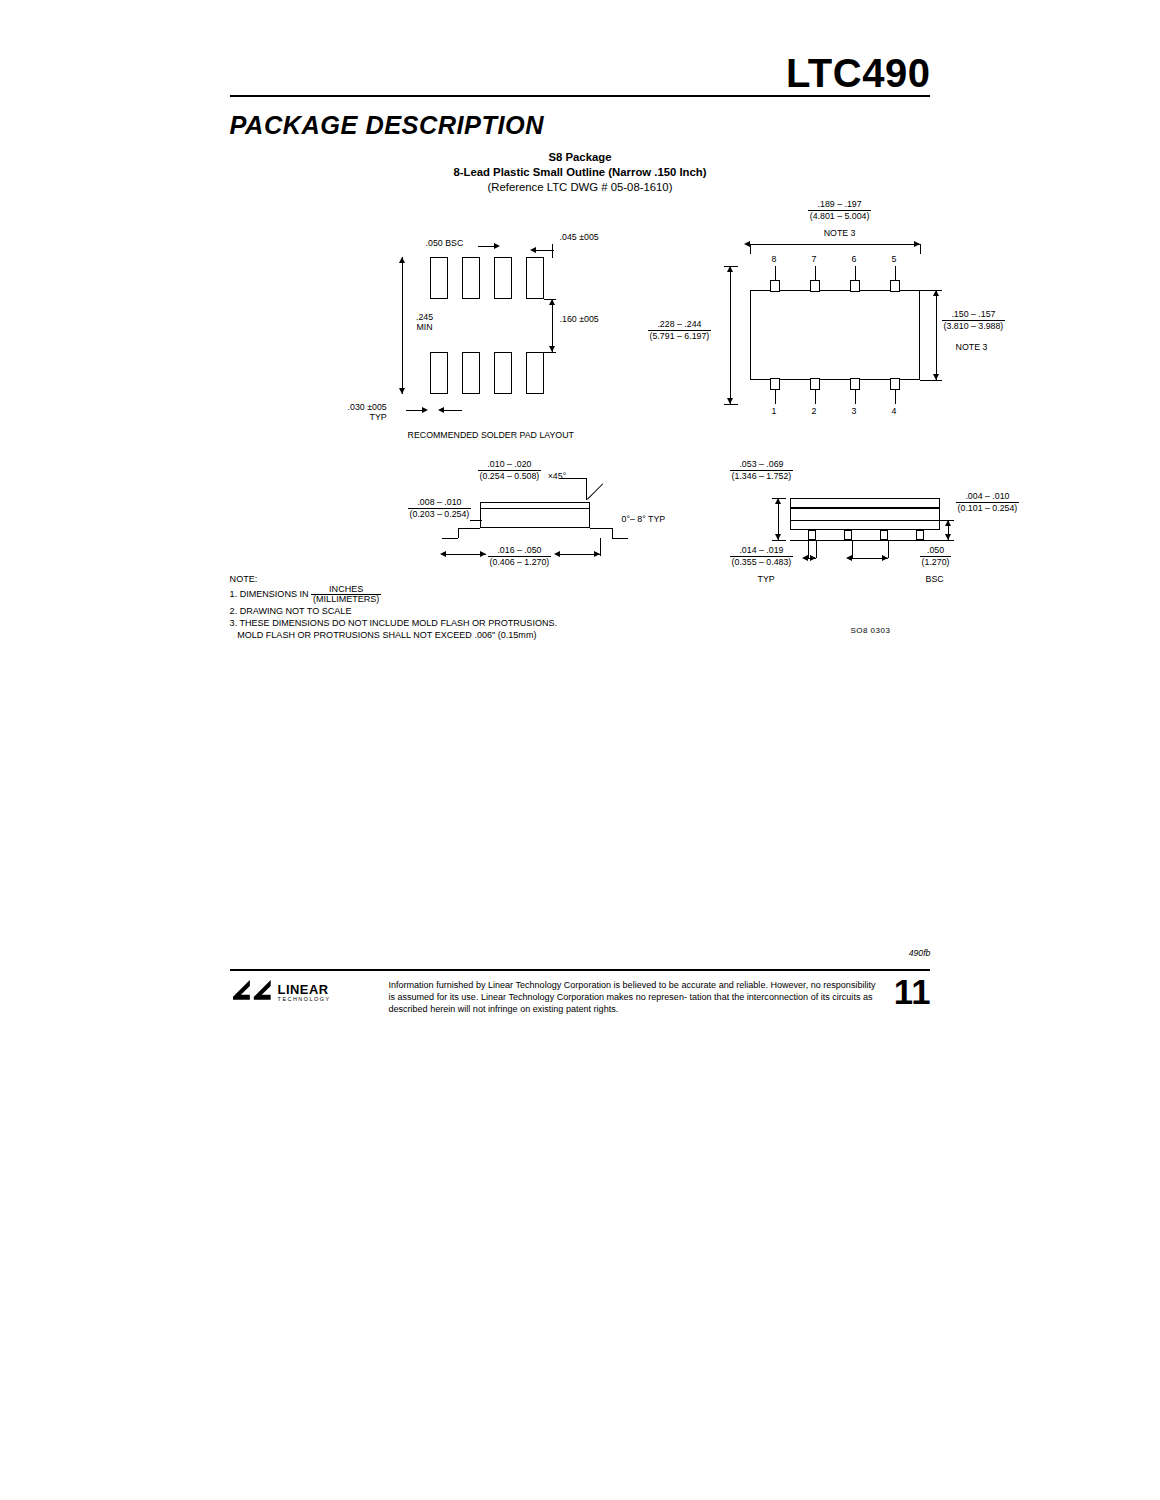LTC490
Package Description
S8 Package
8-Lead Plastic Small Outline (Narrow .150 Inch)
(Reference LTC DWG # 05-08-1610)
.050 BSC
.045 ±005
.160 ±005
.245
MIN
.030 ±005
TYP
RECOMMENDED SOLDER PAD LAYOUT
8
7
6
5
1
2
3
4
.189 – .197(4.801 – 5.004)
NOTE 3
.228 – .244(5.791 – 6.197)
.150 – .157(3.810 – 3.988)
NOTE 3
.010 – .020(0.254 – 0.508) ×45°
.008 – .010(0.203 – 0.254)
0°– 8° TYP
.016 – .050(0.406 – 1.270)
.053 – .069(1.346 – 1.752)
.004 – .010(0.101 – 0.254)
.014 – .019(0.355 – 0.483)
TYP
.050(1.270)
BSC
NOTE:
1. DIMENSIONS IN INCHES(MILLIMETERS)
2. DRAWING NOT TO SCALE
3. THESE DIMENSIONS DO NOT INCLUDE MOLD FLASH OR PROTRUSIONS.
MOLD FLASH OR PROTRUSIONS SHALL NOT EXCEED .006" (0.15mm)
SO8 0303
490fb
LINEAR TECHNOLOGY
Information furnished by Linear Technology Corporation is believed to be accurate and reliable. However, no responsibility is assumed for its use. Linear Technology Corporation makes no represen- tation that the interconnection of its circuits as described herein will not infringe on existing patent rights.
11